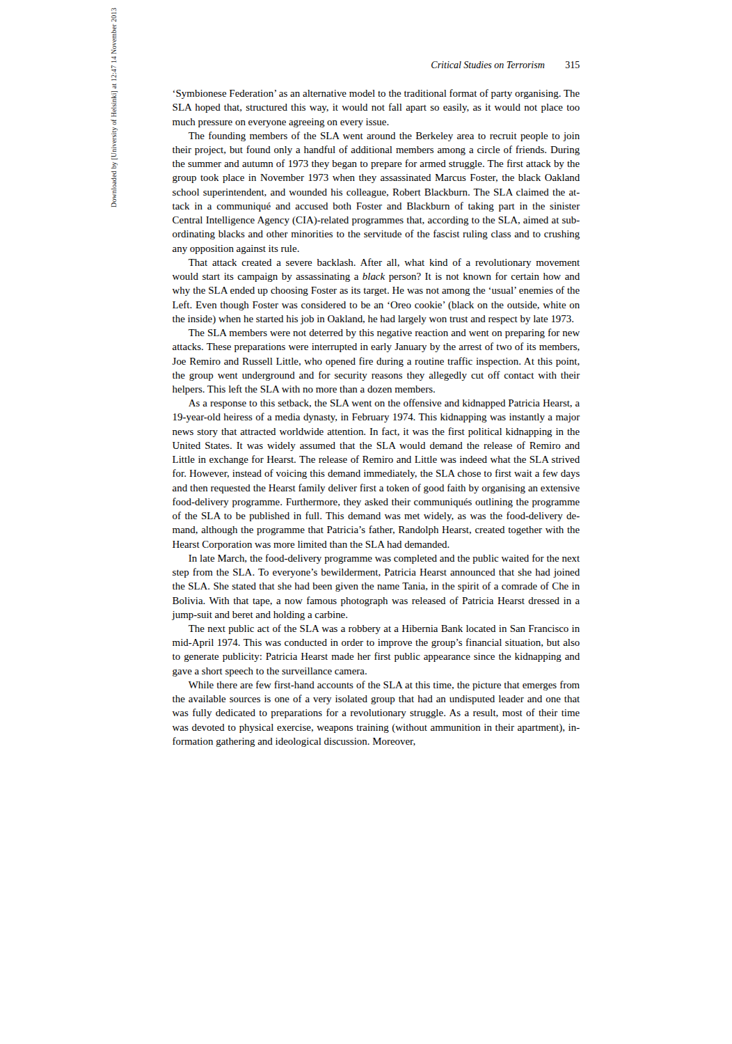Downloaded by [University of Helsinki] at 12:47 14 November 2013
Critical Studies on Terrorism 315
‘Symbionese Federation’ as an alternative model to the traditional format of party organising. The SLA hoped that, structured this way, it would not fall apart so easily, as it would not place too much pressure on everyone agreeing on every issue.
The founding members of the SLA went around the Berkeley area to recruit people to join their project, but found only a handful of additional members among a circle of friends. During the summer and autumn of 1973 they began to prepare for armed struggle. The first attack by the group took place in November 1973 when they assassinated Marcus Foster, the black Oakland school superintendent, and wounded his colleague, Robert Blackburn. The SLA claimed the attack in a communiqué and accused both Foster and Blackburn of taking part in the sinister Central Intelligence Agency (CIA)-related programmes that, according to the SLA, aimed at subordinating blacks and other minorities to the servitude of the fascist ruling class and to crushing any opposition against its rule.
That attack created a severe backlash. After all, what kind of a revolutionary movement would start its campaign by assassinating a black person? It is not known for certain how and why the SLA ended up choosing Foster as its target. He was not among the ‘usual’ enemies of the Left. Even though Foster was considered to be an ‘Oreo cookie’ (black on the outside, white on the inside) when he started his job in Oakland, he had largely won trust and respect by late 1973.
The SLA members were not deterred by this negative reaction and went on preparing for new attacks. These preparations were interrupted in early January by the arrest of two of its members, Joe Remiro and Russell Little, who opened fire during a routine traffic inspection. At this point, the group went underground and for security reasons they allegedly cut off contact with their helpers. This left the SLA with no more than a dozen members.
As a response to this setback, the SLA went on the offensive and kidnapped Patricia Hearst, a 19-year-old heiress of a media dynasty, in February 1974. This kidnapping was instantly a major news story that attracted worldwide attention. In fact, it was the first political kidnapping in the United States. It was widely assumed that the SLA would demand the release of Remiro and Little in exchange for Hearst. The release of Remiro and Little was indeed what the SLA strived for. However, instead of voicing this demand immediately, the SLA chose to first wait a few days and then requested the Hearst family deliver first a token of good faith by organising an extensive food-delivery programme. Furthermore, they asked their communiqués outlining the programme of the SLA to be published in full. This demand was met widely, as was the food-delivery demand, although the programme that Patricia’s father, Randolph Hearst, created together with the Hearst Corporation was more limited than the SLA had demanded.
In late March, the food-delivery programme was completed and the public waited for the next step from the SLA. To everyone’s bewilderment, Patricia Hearst announced that she had joined the SLA. She stated that she had been given the name Tania, in the spirit of a comrade of Che in Bolivia. With that tape, a now famous photograph was released of Patricia Hearst dressed in a jump-suit and beret and holding a carbine.
The next public act of the SLA was a robbery at a Hibernia Bank located in San Francisco in mid-April 1974. This was conducted in order to improve the group’s financial situation, but also to generate publicity: Patricia Hearst made her first public appearance since the kidnapping and gave a short speech to the surveillance camera.
While there are few first-hand accounts of the SLA at this time, the picture that emerges from the available sources is one of a very isolated group that had an undisputed leader and one that was fully dedicated to preparations for a revolutionary struggle. As a result, most of their time was devoted to physical exercise, weapons training (without ammunition in their apartment), information gathering and ideological discussion. Moreover,